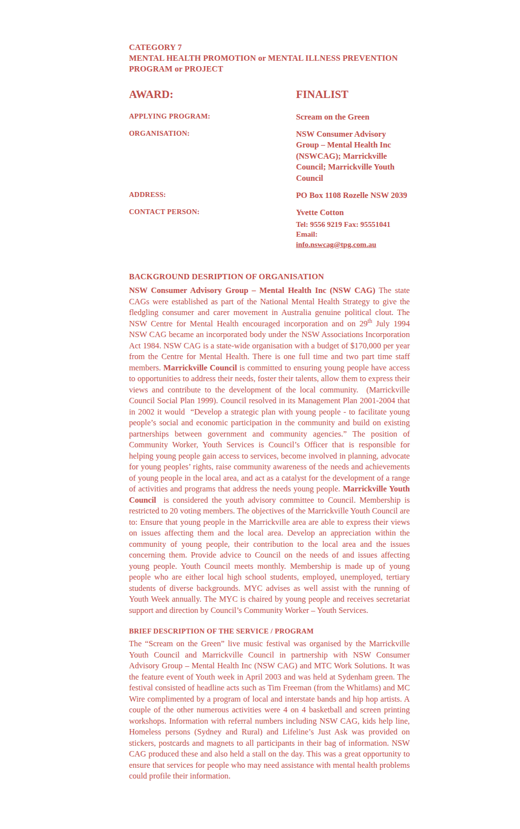CATEGORY 7 MENTAL HEALTH PROMOTION or MENTAL ILLNESS PREVENTION PROGRAM or PROJECT
AWARD: FINALIST
| APPLYING PROGRAM: | Scream on the Green |
| ORGANISATION: | NSW Consumer Advisory Group – Mental Health Inc (NSWCAG); Marrickville Council; Marrickville Youth Council |
| ADDRESS: | PO Box 1108 Rozelle NSW 2039 |
| CONTACT PERSON: | Yvette Cotton Tel: 9556 9219 Fax: 95551041 Email: info.nswcag@tpg.com.au |
BACKGROUND DESRIPTION OF ORGANISATION
NSW Consumer Advisory Group – Mental Health Inc (NSW CAG) The state CAGs were established as part of the National Mental Health Strategy to give the fledgling consumer and carer movement in Australia genuine political clout. The NSW Centre for Mental Health encouraged incorporation and on 29th July 1994 NSW CAG became an incorporated body under the NSW Associations Incorporation Act 1984. NSW CAG is a state-wide organisation with a budget of $170,000 per year from the Centre for Mental Health. There is one full time and two part time staff members. Marrickville Council is committed to ensuring young people have access to opportunities to address their needs, foster their talents, allow them to express their views and contribute to the development of the local community. (Marrickville Council Social Plan 1999). Council resolved in its Management Plan 2001-2004 that in 2002 it would “Develop a strategic plan with young people - to facilitate young people’s social and economic participation in the community and build on existing partnerships between government and community agencies.” The position of Community Worker, Youth Services is Council’s Officer that is responsible for helping young people gain access to services, become involved in planning, advocate for young peoples’ rights, raise community awareness of the needs and achievements of young people in the local area, and act as a catalyst for the development of a range of activities and programs that address the needs young people. Marrickville Youth Council is considered the youth advisory committee to Council. Membership is restricted to 20 voting members. The objectives of the Marrickville Youth Council are to: Ensure that young people in the Marrickville area are able to express their views on issues affecting them and the local area. Develop an appreciation within the community of young people, their contribution to the local area and the issues concerning them. Provide advice to Council on the needs of and issues affecting young people. Youth Council meets monthly. Membership is made up of young people who are either local high school students, employed, unemployed, tertiary students of diverse backgrounds. MYC advises as well assist with the running of Youth Week annually. The MYC is chaired by young people and receives secretariat support and direction by Council’s Community Worker – Youth Services.
BRIEF DESCRIPTION OF THE SERVICE / PROGRAM
The “Scream on the Green” live music festival was organised by the Marrickville Youth Council and Marrickville Council in partnership with NSW Consumer Advisory Group – Mental Health Inc (NSW CAG) and MTC Work Solutions. It was the feature event of Youth week in April 2003 and was held at Sydenham green. The festival consisted of headline acts such as Tim Freeman (from the Whitlams) and MC Wire complimented by a program of local and interstate bands and hip hop artists. A couple of the other numerous activities were 4 on 4 basketball and screen printing workshops. Information with referral numbers including NSW CAG, kids help line, Homeless persons (Sydney and Rural) and Lifeline’s Just Ask was provided on stickers, postcards and magnets to all participants in their bag of information. NSW CAG produced these and also held a stall on the day. This was a great opportunity to ensure that services for people who may need assistance with mental health problems could profile their information.